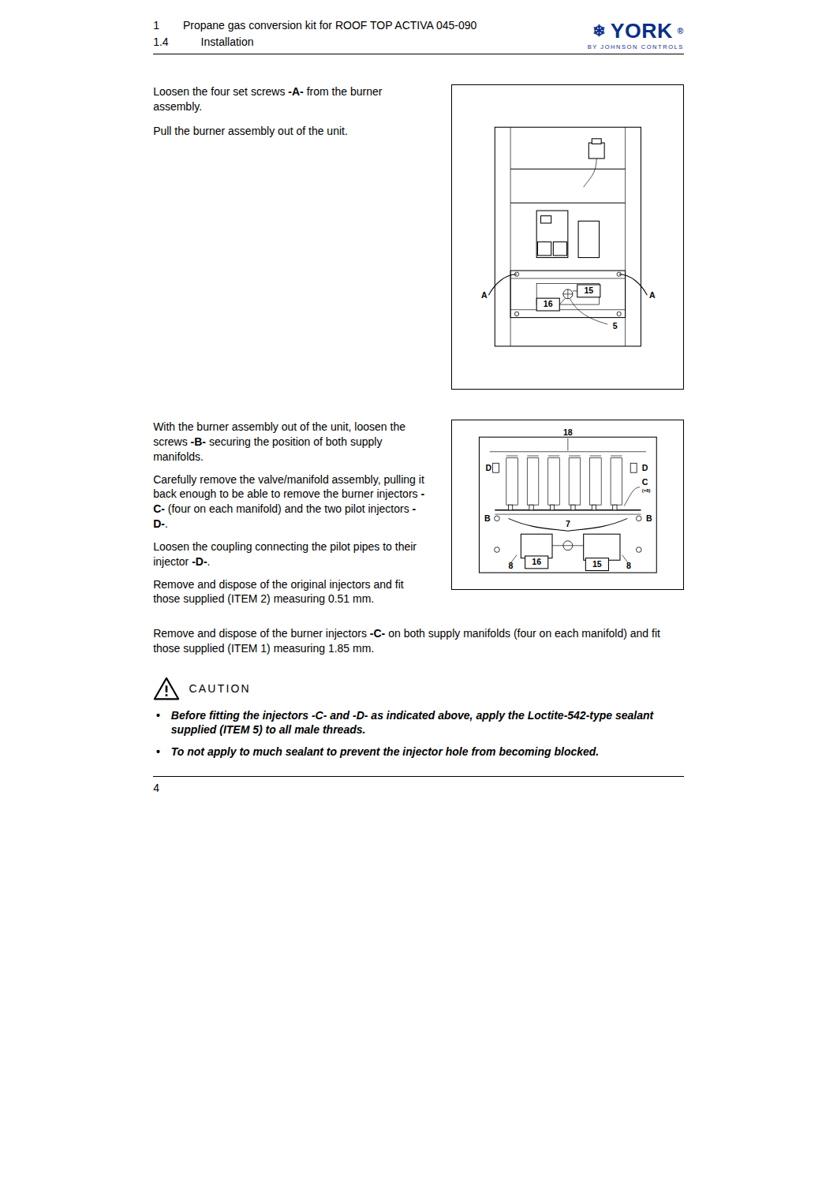1 Propane gas conversion kit for ROOF TOP ACTIVA 045-090
1.4 Installation
❄YORK®
by johnson controls
Loosen the four set screws -A- from the burner assembly.
Pull the burner assembly out of the unit.
15 16 5 A A
With the burner assembly out of the unit, loosen the screws -B- securing the position of both supply manifolds.
Carefully remove the valve/manifold assembly, pulling it back enough to be able to remove the burner injectors -C- (four on each manifold) and the two pilot injectors -D-.
Loosen the coupling connecting the pilot pipes to their injector -D-.
Remove and dispose of the original injectors and fit those supplied (ITEM 2) measuring 0.51 mm.
18 D D C (×8) B B 7 16 15 8 8
Remove and dispose of the burner injectors -C- on both supply manifolds (four on each manifold) and fit those supplied (ITEM 1) measuring 1.85 mm.
CAUTION
Before fitting the injectors -C- and -D- as indicated above, apply the Loctite-542-type sealant supplied (ITEM 5) to all male threads.
To not apply to much sealant to prevent the injector hole from becoming blocked.
4